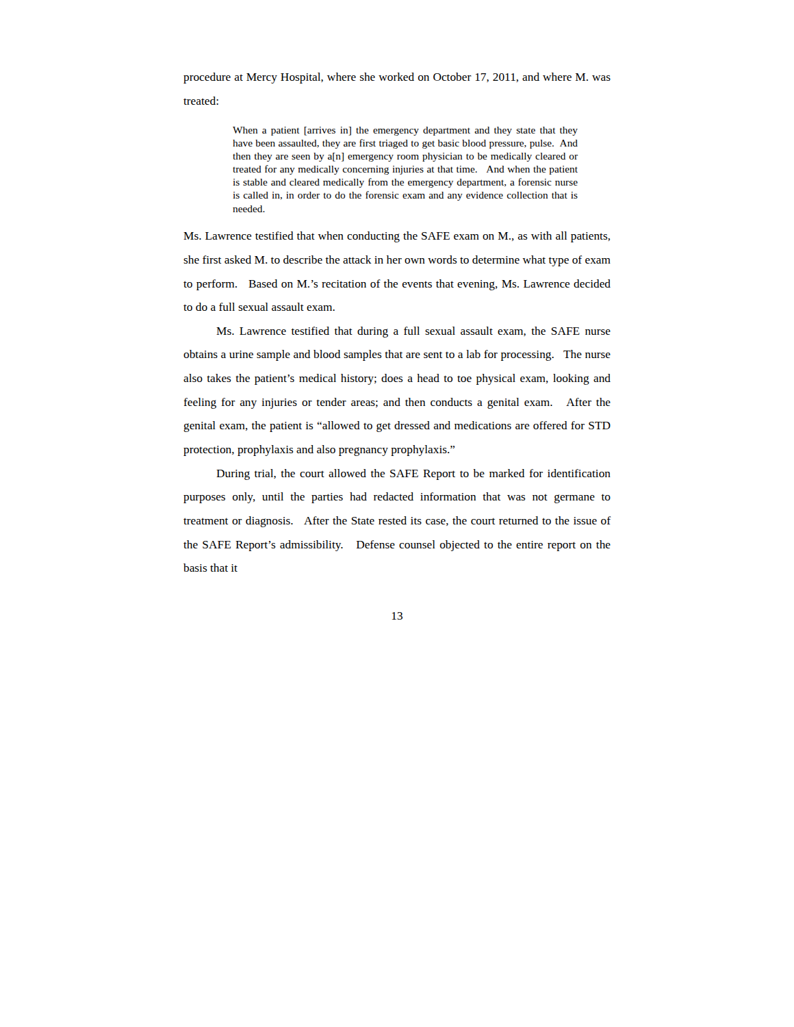procedure at Mercy Hospital, where she worked on October 17, 2011, and where M. was treated:
When a patient [arrives in] the emergency department and they state that they have been assaulted, they are first triaged to get basic blood pressure, pulse. And then they are seen by a[n] emergency room physician to be medically cleared or treated for any medically concerning injuries at that time. And when the patient is stable and cleared medically from the emergency department, a forensic nurse is called in, in order to do the forensic exam and any evidence collection that is needed.
Ms. Lawrence testified that when conducting the SAFE exam on M., as with all patients, she first asked M. to describe the attack in her own words to determine what type of exam to perform. Based on M.’s recitation of the events that evening, Ms. Lawrence decided to do a full sexual assault exam.
Ms. Lawrence testified that during a full sexual assault exam, the SAFE nurse obtains a urine sample and blood samples that are sent to a lab for processing. The nurse also takes the patient’s medical history; does a head to toe physical exam, looking and feeling for any injuries or tender areas; and then conducts a genital exam. After the genital exam, the patient is “allowed to get dressed and medications are offered for STD protection, prophylaxis and also pregnancy prophylaxis.”
During trial, the court allowed the SAFE Report to be marked for identification purposes only, until the parties had redacted information that was not germane to treatment or diagnosis. After the State rested its case, the court returned to the issue of the SAFE Report’s admissibility. Defense counsel objected to the entire report on the basis that it
13